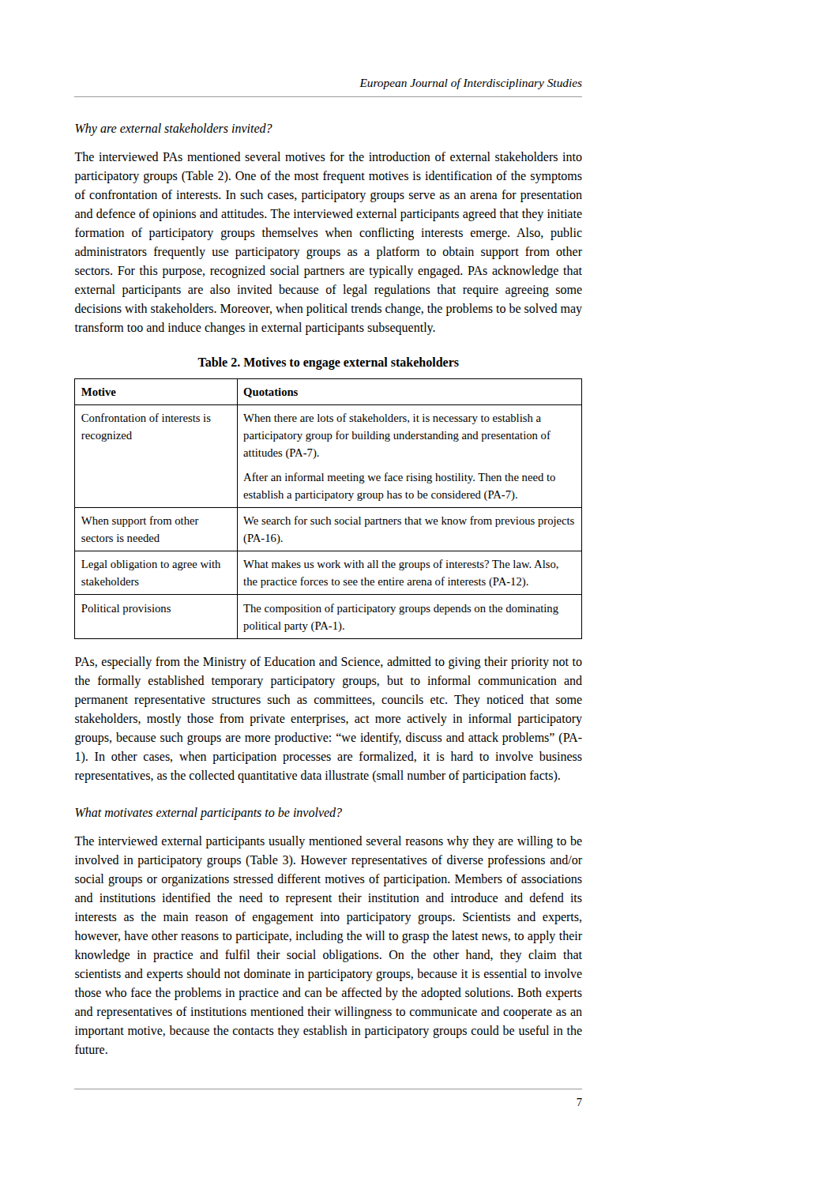European Journal of Interdisciplinary Studies
Why are external stakeholders invited?
The interviewed PAs mentioned several motives for the introduction of external stakeholders into participatory groups (Table 2). One of the most frequent motives is identification of the symptoms of confrontation of interests. In such cases, participatory groups serve as an arena for presentation and defence of opinions and attitudes. The interviewed external participants agreed that they initiate formation of participatory groups themselves when conflicting interests emerge. Also, public administrators frequently use participatory groups as a platform to obtain support from other sectors. For this purpose, recognized social partners are typically engaged. PAs acknowledge that external participants are also invited because of legal regulations that require agreeing some decisions with stakeholders. Moreover, when political trends change, the problems to be solved may transform too and induce changes in external participants subsequently.
Table 2. Motives to engage external stakeholders
| Motive | Quotations |
| --- | --- |
| Confrontation of interests is recognized | When there are lots of stakeholders, it is necessary to establish a participatory group for building understanding and presentation of attitudes (PA-7). After an informal meeting we face rising hostility. Then the need to establish a participatory group has to be considered (PA-7). |
| When support from other sectors is needed | We search for such social partners that we know from previous projects (PA-16). |
| Legal obligation to agree with stakeholders | What makes us work with all the groups of interests? The law. Also, the practice forces to see the entire arena of interests (PA-12). |
| Political provisions | The composition of participatory groups depends on the dominating political party (PA-1). |
PAs, especially from the Ministry of Education and Science, admitted to giving their priority not to the formally established temporary participatory groups, but to informal communication and permanent representative structures such as committees, councils etc. They noticed that some stakeholders, mostly those from private enterprises, act more actively in informal participatory groups, because such groups are more productive: “we identify, discuss and attack problems” (PA-1). In other cases, when participation processes are formalized, it is hard to involve business representatives, as the collected quantitative data illustrate (small number of participation facts).
What motivates external participants to be involved?
The interviewed external participants usually mentioned several reasons why they are willing to be involved in participatory groups (Table 3). However representatives of diverse professions and/or social groups or organizations stressed different motives of participation. Members of associations and institutions identified the need to represent their institution and introduce and defend its interests as the main reason of engagement into participatory groups. Scientists and experts, however, have other reasons to participate, including the will to grasp the latest news, to apply their knowledge in practice and fulfil their social obligations. On the other hand, they claim that scientists and experts should not dominate in participatory groups, because it is essential to involve those who face the problems in practice and can be affected by the adopted solutions. Both experts and representatives of institutions mentioned their willingness to communicate and cooperate as an important motive, because the contacts they establish in participatory groups could be useful in the future.
7